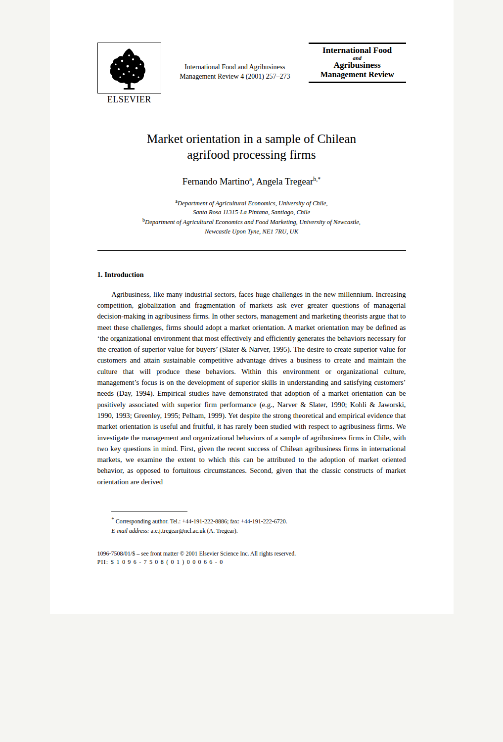ELSEVIER
International Food and Agribusiness
Management Review 4 (2001) 257–273
International Food
and
Agribusiness
Management Review
Market orientation in a sample of Chilean
agrifood processing firms
Fernando Martinoa, Angela Tregearb,*
aDepartment of Agricultural Economics, University of Chile,
Santa Rosa 11315-La Pintana, Santiago, Chile
bDepartment of Agricultural Economics and Food Marketing, University of Newcastle,
Newcastle Upon Tyne, NE1 7RU, UK
1. Introduction
Agribusiness, like many industrial sectors, faces huge challenges in the new millennium. Increasing competition, globalization and fragmentation of markets ask ever greater questions of managerial decision-making in agribusiness firms. In other sectors, management and marketing theorists argue that to meet these challenges, firms should adopt a market orientation. A market orientation may be defined as ‘the organizational environment that most effectively and efficiently generates the behaviors necessary for the creation of superior value for buyers’ (Slater & Narver, 1995). The desire to create superior value for customers and attain sustainable competitive advantage drives a business to create and maintain the culture that will produce these behaviors. Within this environment or organizational culture, management’s focus is on the development of superior skills in understanding and satisfying customers’ needs (Day, 1994). Empirical studies have demonstrated that adoption of a market orientation can be positively associated with superior firm performance (e.g., Narver & Slater, 1990; Kohli & Jaworski, 1990, 1993; Greenley, 1995; Pelham, 1999). Yet despite the strong theoretical and empirical evidence that market orientation is useful and fruitful, it has rarely been studied with respect to agribusiness firms. We investigate the management and organizational behaviors of a sample of agribusiness firms in Chile, with two key questions in mind. First, given the recent success of Chilean agribusiness firms in international markets, we examine the extent to which this can be attributed to the adoption of market oriented behavior, as opposed to fortuitous circumstances. Second, given that the classic constructs of market orientation are derived
* Corresponding author. Tel.: +44-191-222-8886; fax: +44-191-222-6720.
E-mail address: a.e.j.tregear@ncl.ac.uk (A. Tregear).
1096-7508/01/$ – see front matter © 2001 Elsevier Science Inc. All rights reserved.
PII: S 1 0 9 6 - 7 5 0 8 ( 0 1 ) 0 0 0 6 6 - 0